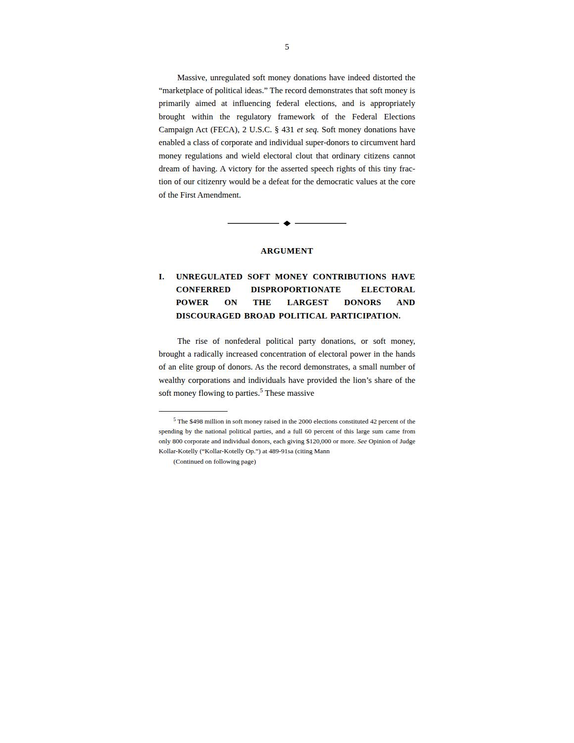5
Massive, unregulated soft money donations have indeed distorted the “marketplace of political ideas.” The record demonstrates that soft money is primarily aimed at influencing federal elections, and is appropriately brought within the regulatory framework of the Federal Elections Campaign Act (FECA), 2 U.S.C. § 431 et seq. Soft money donations have enabled a class of corporate and individual super-donors to circumvent hard money regulations and wield electoral clout that ordinary citizens cannot dream of having. A victory for the asserted speech rights of this tiny fraction of our citizenry would be a defeat for the democratic values at the core of the First Amendment.
ARGUMENT
I. UNREGULATED SOFT MONEY CONTRIBU­TIONS HAVE CONFERRED DISPROPOR­TIONATE ELECTORAL POWER ON THE LARGEST DONORS AND DISCOURAGED BROAD POLITICAL PARTICIPATION.
The rise of nonfederal political party donations, or soft money, brought a radically increased concentration of electoral power in the hands of an elite group of donors. As the record demonstrates, a small number of wealthy corporations and individuals have provided the lion’s share of the soft money flowing to parties.5 These massive
5 The $498 million in soft money raised in the 2000 elections constituted 42 percent of the spending by the national political parties, and a full 60 percent of this large sum came from only 800 corporate and individual donors, each giving $120,000 or more. See Opinion of Judge Kollar-Kotelly (“Kollar-Kotelly Op.”) at 489-91sa (citing Mann
(Continued on following page)